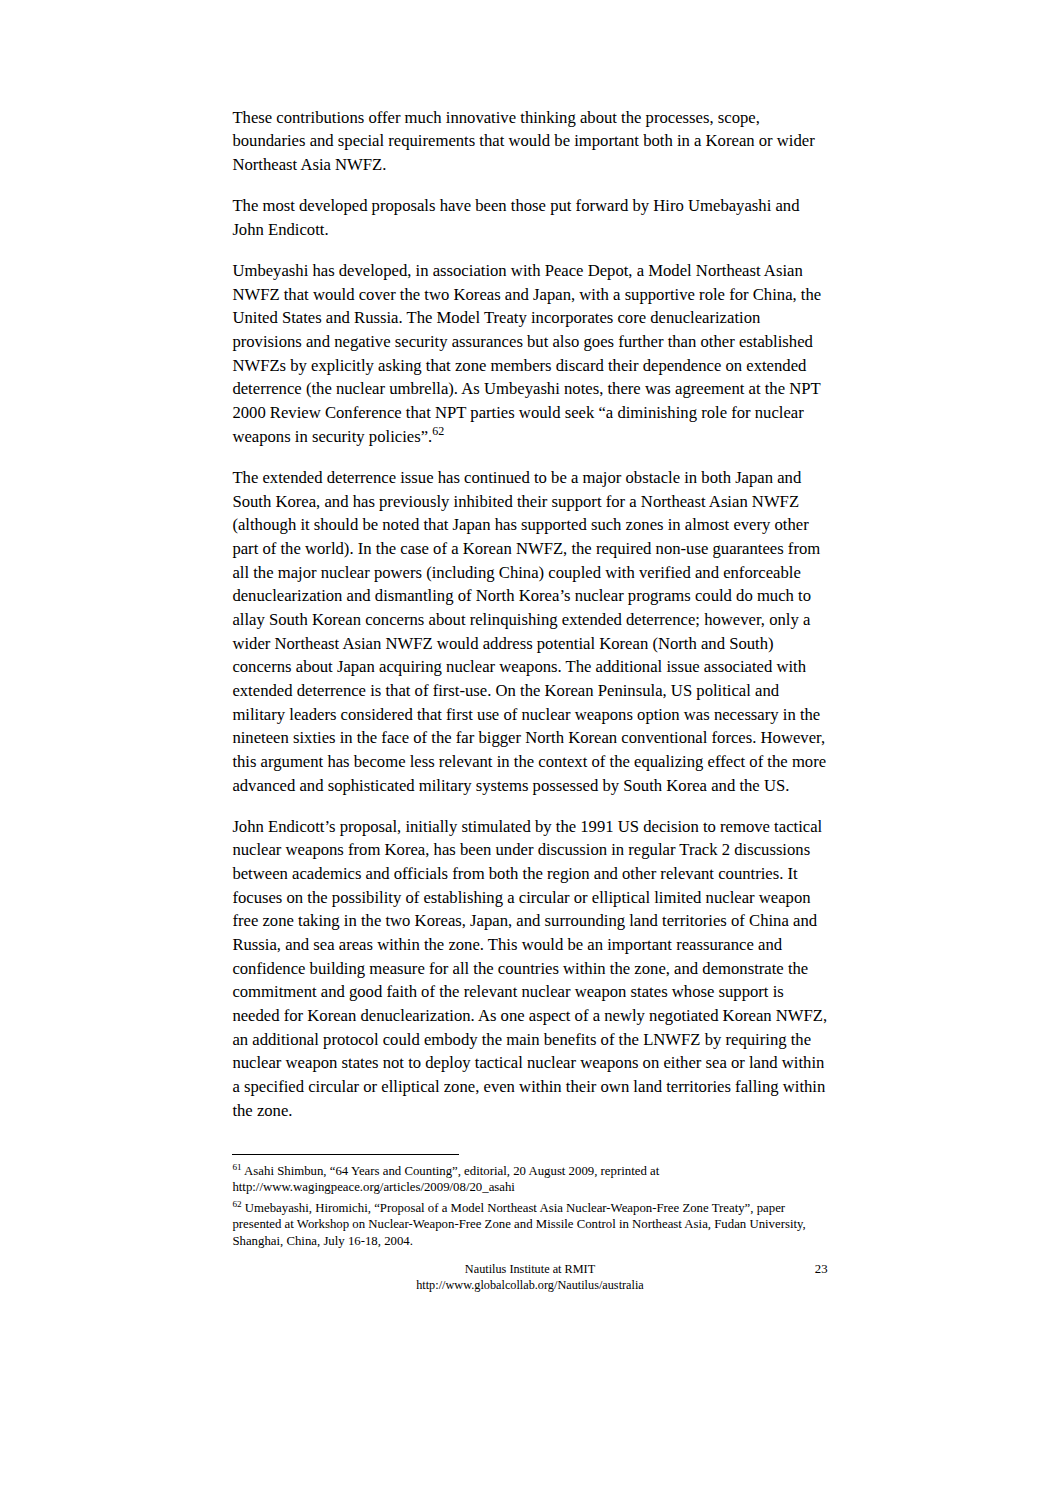These contributions offer much innovative thinking about the processes, scope, boundaries and special requirements that would be important both in a Korean or wider Northeast Asia NWFZ.
The most developed proposals have been those put forward by Hiro Umebayashi and John Endicott.
Umbeyashi has developed, in association with Peace Depot, a Model Northeast Asian NWFZ that would cover the two Koreas and Japan, with a supportive role for China, the United States and Russia. The Model Treaty incorporates core denuclearization provisions and negative security assurances but also goes further than other established NWFZs by explicitly asking that zone members discard their dependence on extended deterrence (the nuclear umbrella). As Umbeyashi notes, there was agreement at the NPT 2000 Review Conference that NPT parties would seek “a diminishing role for nuclear weapons in security policies”.62
The extended deterrence issue has continued to be a major obstacle in both Japan and South Korea, and has previously inhibited their support for a Northeast Asian NWFZ (although it should be noted that Japan has supported such zones in almost every other part of the world). In the case of a Korean NWFZ, the required non-use guarantees from all the major nuclear powers (including China) coupled with verified and enforceable denuclearization and dismantling of North Korea’s nuclear programs could do much to allay South Korean concerns about relinquishing extended deterrence; however, only a wider Northeast Asian NWFZ would address potential Korean (North and South) concerns about Japan acquiring nuclear weapons. The additional issue associated with extended deterrence is that of first-use. On the Korean Peninsula, US political and military leaders considered that first use of nuclear weapons option was necessary in the nineteen sixties in the face of the far bigger North Korean conventional forces. However, this argument has become less relevant in the context of the equalizing effect of the more advanced and sophisticated military systems possessed by South Korea and the US.
John Endicott’s proposal, initially stimulated by the 1991 US decision to remove tactical nuclear weapons from Korea, has been under discussion in regular Track 2 discussions between academics and officials from both the region and other relevant countries. It focuses on the possibility of establishing a circular or elliptical limited nuclear weapon free zone taking in the two Koreas, Japan, and surrounding land territories of China and Russia, and sea areas within the zone. This would be an important reassurance and confidence building measure for all the countries within the zone, and demonstrate the commitment and good faith of the relevant nuclear weapon states whose support is needed for Korean denuclearization. As one aspect of a newly negotiated Korean NWFZ, an additional protocol could embody the main benefits of the LNWFZ by requiring the nuclear weapon states not to deploy tactical nuclear weapons on either sea or land within a specified circular or elliptical zone, even within their own land territories falling within the zone.
61 Asahi Shimbun, “64 Years and Counting”, editorial, 20 August 2009, reprinted at http://www.wagingpeace.org/articles/2009/08/20_asahi
62 Umebayashi, Hiromichi, “Proposal of a Model Northeast Asia Nuclear-Weapon-Free Zone Treaty”, paper presented at Workshop on Nuclear-Weapon-Free Zone and Missile Control in Northeast Asia, Fudan University, Shanghai, China, July 16-18, 2004.
23 Nautilus Institute at RMIT
http://www.globalcollab.org/Nautilus/australia